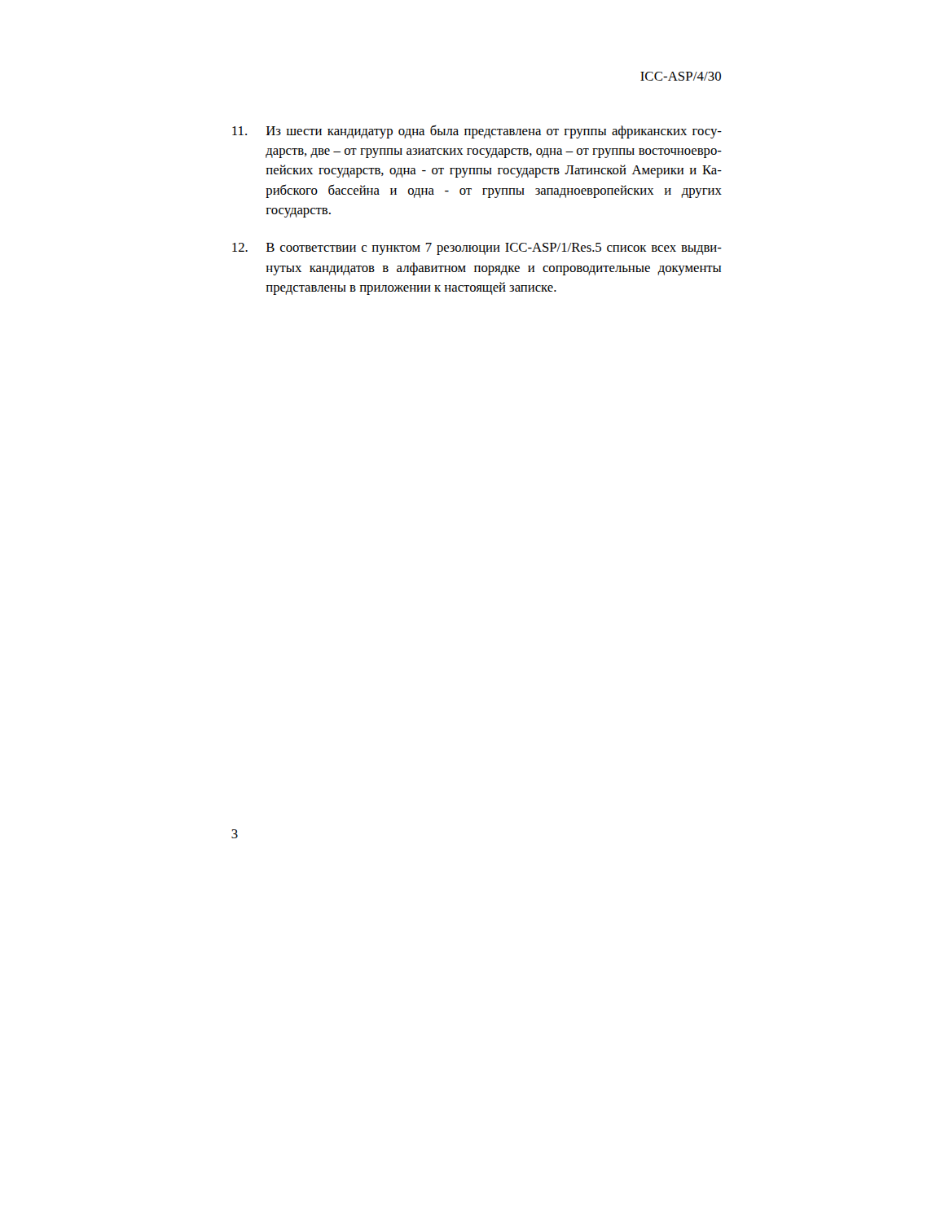ICC-ASP/4/30
11. Из шести кандидатур одна была представлена от группы африканских государств, две – от группы азиатских государств, одна – от группы восточноевропейских государств, одна - от группы государств Латинской Америки и Карибского бассейна и одна - от группы западноевропейских и других государств.
12. В соответствии с пунктом 7 резолюции ICC-ASP/1/Res.5 список всех выдвинутых кандидатов в алфавитном порядке и сопроводительные документы представлены в приложении к настоящей записке.
3